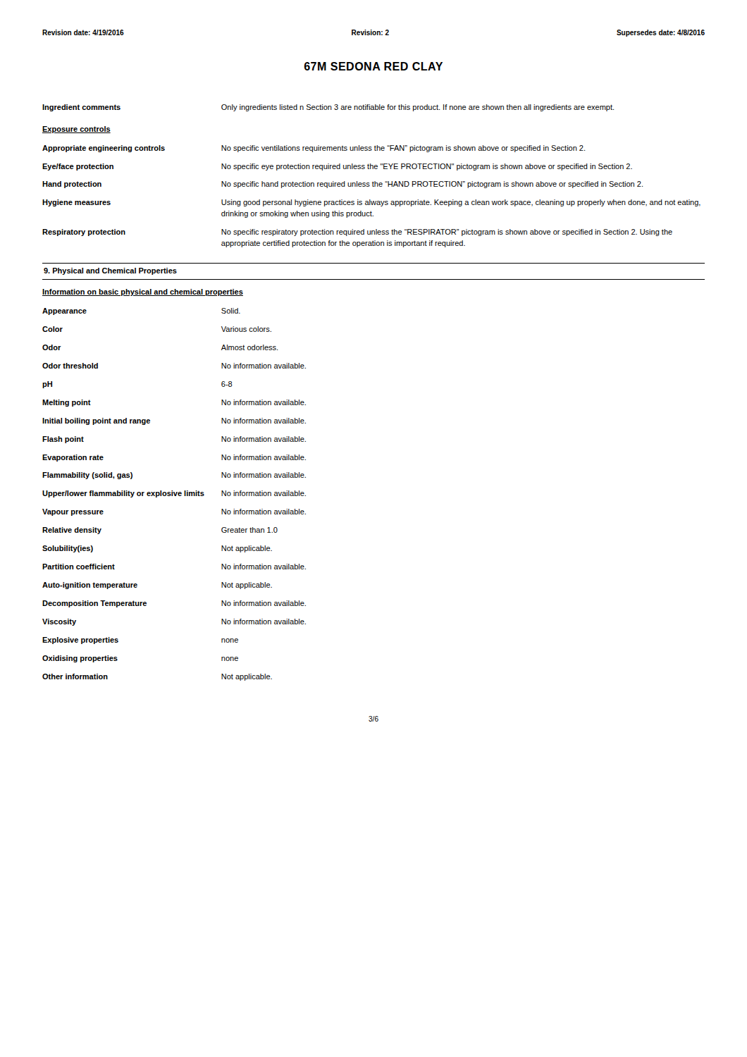Revision date: 4/19/2016 Revision: 2 Supersedes date: 4/8/2016
67M SEDONA RED CLAY
| Ingredient comments | Only ingredients listed n Section 3 are notifiable for this product. If none are shown then all ingredients are exempt. |
Exposure controls
| Appropriate engineering controls | No specific ventilations requirements unless the “FAN” pictogram is shown above or specified in Section 2. |
| Eye/face protection | No specific eye protection required unless the "EYE PROTECTION" pictogram is shown above or specified in Section 2. |
| Hand protection | No specific hand protection required unless the “HAND PROTECTION” pictogram is shown above or specified in Section 2. |
| Hygiene measures | Using good personal hygiene practices is always appropriate. Keeping a clean work space, cleaning up properly when done, and not eating, drinking or smoking when using this product. |
| Respiratory protection | No specific respiratory protection required unless the “RESPIRATOR” pictogram is shown above or specified in Section 2. Using the appropriate certified protection for the operation is important if required. |
9. Physical and Chemical Properties
Information on basic physical and chemical properties
| Appearance | Solid. |
| Color | Various colors. |
| Odor | Almost odorless. |
| Odor threshold | No information available. |
| pH | 6-8 |
| Melting point | No information available. |
| Initial boiling point and range | No information available. |
| Flash point | No information available. |
| Evaporation rate | No information available. |
| Flammability (solid, gas) | No information available. |
| Upper/lower flammability or explosive limits | No information available. |
| Vapour pressure | No information available. |
| Relative density | Greater than 1.0 |
| Solubility(ies) | Not applicable. |
| Partition coefficient | No information available. |
| Auto-ignition temperature | Not applicable. |
| Decomposition Temperature | No information available. |
| Viscosity | No information available. |
| Explosive properties | none |
| Oxidising properties | none |
| Other information | Not applicable. |
3/6